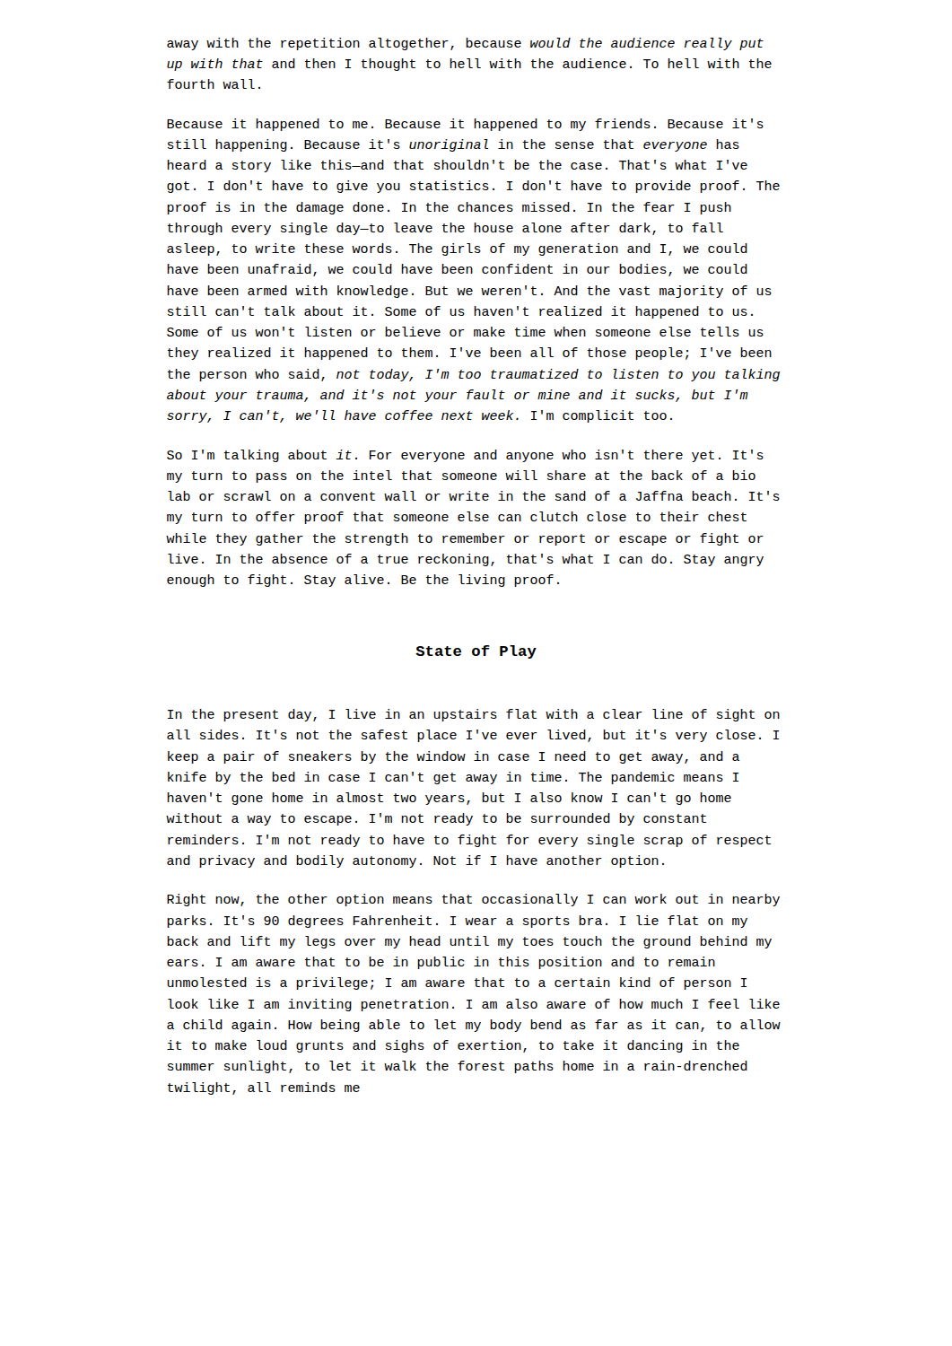away with the repetition altogether, because would the audience really put up with that and then I thought to hell with the audience. To hell with the fourth wall.
Because it happened to me. Because it happened to my friends. Because it's still happening. Because it's unoriginal in the sense that everyone has heard a story like this—and that shouldn't be the case. That's what I've got. I don't have to give you statistics. I don't have to provide proof. The proof is in the damage done. In the chances missed. In the fear I push through every single day—to leave the house alone after dark, to fall asleep, to write these words. The girls of my generation and I, we could have been unafraid, we could have been confident in our bodies, we could have been armed with knowledge. But we weren't. And the vast majority of us still can't talk about it. Some of us haven't realized it happened to us. Some of us won't listen or believe or make time when someone else tells us they realized it happened to them. I've been all of those people; I've been the person who said, not today, I'm too traumatized to listen to you talking about your trauma, and it's not your fault or mine and it sucks, but I'm sorry, I can't, we'll have coffee next week. I'm complicit too.
So I'm talking about it. For everyone and anyone who isn't there yet. It's my turn to pass on the intel that someone will share at the back of a bio lab or scrawl on a convent wall or write in the sand of a Jaffna beach. It's my turn to offer proof that someone else can clutch close to their chest while they gather the strength to remember or report or escape or fight or live. In the absence of a true reckoning, that's what I can do. Stay angry enough to fight. Stay alive. Be the living proof.
State of Play
In the present day, I live in an upstairs flat with a clear line of sight on all sides. It's not the safest place I've ever lived, but it's very close. I keep a pair of sneakers by the window in case I need to get away, and a knife by the bed in case I can't get away in time. The pandemic means I haven't gone home in almost two years, but I also know I can't go home without a way to escape. I'm not ready to be surrounded by constant reminders. I'm not ready to have to fight for every single scrap of respect and privacy and bodily autonomy. Not if I have another option.
Right now, the other option means that occasionally I can work out in nearby parks. It's 90 degrees Fahrenheit. I wear a sports bra. I lie flat on my back and lift my legs over my head until my toes touch the ground behind my ears. I am aware that to be in public in this position and to remain unmolested is a privilege; I am aware that to a certain kind of person I look like I am inviting penetration. I am also aware of how much I feel like a child again. How being able to let my body bend as far as it can, to allow it to make loud grunts and sighs of exertion, to take it dancing in the summer sunlight, to let it walk the forest paths home in a rain-drenched twilight, all reminds me